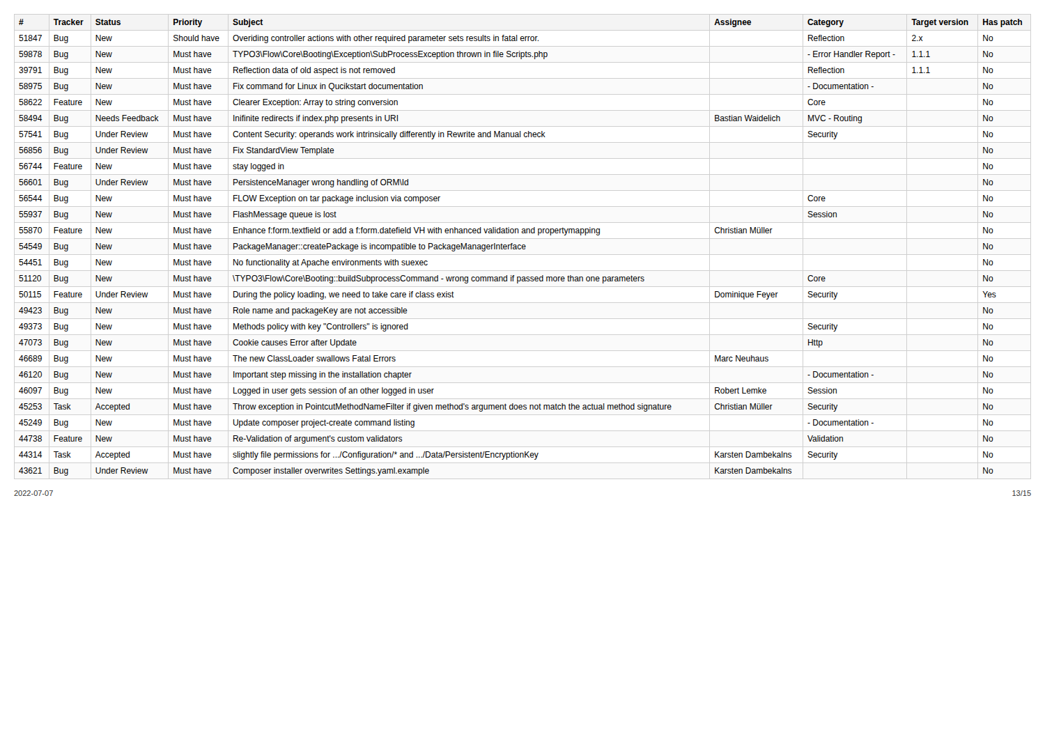Redmine issue list
| # | Tracker | Status | Priority | Subject | Assignee | Category | Target version | Has patch |
| --- | --- | --- | --- | --- | --- | --- | --- | --- |
| 51847 | Bug | New | Should have | Overiding controller actions with other required parameter sets results in fatal error. | | Reflection | 2.x | No |
| 59878 | Bug | New | Must have | TYPO3\Flow\Core\Booting\Exception\SubProcessException thrown in file Scripts.php | | - Error Handler Report - | 1.1.1 | No |
| 39791 | Bug | New | Must have | Reflection data of old aspect is not removed | | Reflection | 1.1.1 | No |
| 58975 | Bug | New | Must have | Fix command for Linux in Qucikstart documentation | | - Documentation - | | No |
| 58622 | Feature | New | Must have | Clearer Exception: Array to string conversion | | Core | | No |
| 58494 | Bug | Needs Feedback | Must have | Inifinite redirects if index.php presents in URI | Bastian Waidelich | MVC - Routing | | No |
| 57541 | Bug | Under Review | Must have | Content Security: operands work intrinsically differently in Rewrite and Manual check | | Security | | No |
| 56856 | Bug | Under Review | Must have | Fix StandardView Template | | | | No |
| 56744 | Feature | New | Must have | stay logged in | | | | No |
| 56601 | Bug | Under Review | Must have | PersistenceManager wrong handling of ORM\Id | | | | No |
| 56544 | Bug | New | Must have | FLOW Exception on tar package inclusion via composer | | Core | | No |
| 55937 | Bug | New | Must have | FlashMessage queue is lost | | Session | | No |
| 55870 | Feature | New | Must have | Enhance f:form.textfield or add a f:form.datefield VH with enhanced validation and propertymapping | Christian Müller | | | No |
| 54549 | Bug | New | Must have | PackageManager::createPackage is incompatible to PackageManagerInterface | | | | No |
| 54451 | Bug | New | Must have | No functionality at Apache environments with suexec | | | | No |
| 51120 | Bug | New | Must have | \TYPO3\Flow\Core\Booting::buildSubprocessCommand - wrong command if passed more than one parameters | | Core | | No |
| 50115 | Feature | Under Review | Must have | During the policy loading, we need to take care if class exist | Dominique Feyer | Security | | Yes |
| 49423 | Bug | New | Must have | Role name and packageKey are not accessible | | | | No |
| 49373 | Bug | New | Must have | Methods policy with key "Controllers" is ignored | | Security | | No |
| 47073 | Bug | New | Must have | Cookie causes Error after Update | | Http | | No |
| 46689 | Bug | New | Must have | The new ClassLoader swallows Fatal Errors | Marc Neuhaus | | | No |
| 46120 | Bug | New | Must have | Important step missing in the installation chapter | | - Documentation - | | No |
| 46097 | Bug | New | Must have | Logged in user gets session of an other logged in user | Robert Lemke | Session | | No |
| 45253 | Task | Accepted | Must have | Throw exception in PointcutMethodNameFilter if given method's argument does not match the actual method signature | Christian Müller | Security | | No |
| 45249 | Bug | New | Must have | Update composer project-create command listing | | - Documentation - | | No |
| 44738 | Feature | New | Must have | Re-Validation of argument's custom validators | | Validation | | No |
| 44314 | Task | Accepted | Must have | slightly file permissions for .../Configuration/* and .../Data/Persistent/EncryptionKey | Karsten Dambekalns | Security | | No |
| 43621 | Bug | Under Review | Must have | Composer installer overwrites Settings.yaml.example | Karsten Dambekalns | | | No |
2022-07-07 13/15